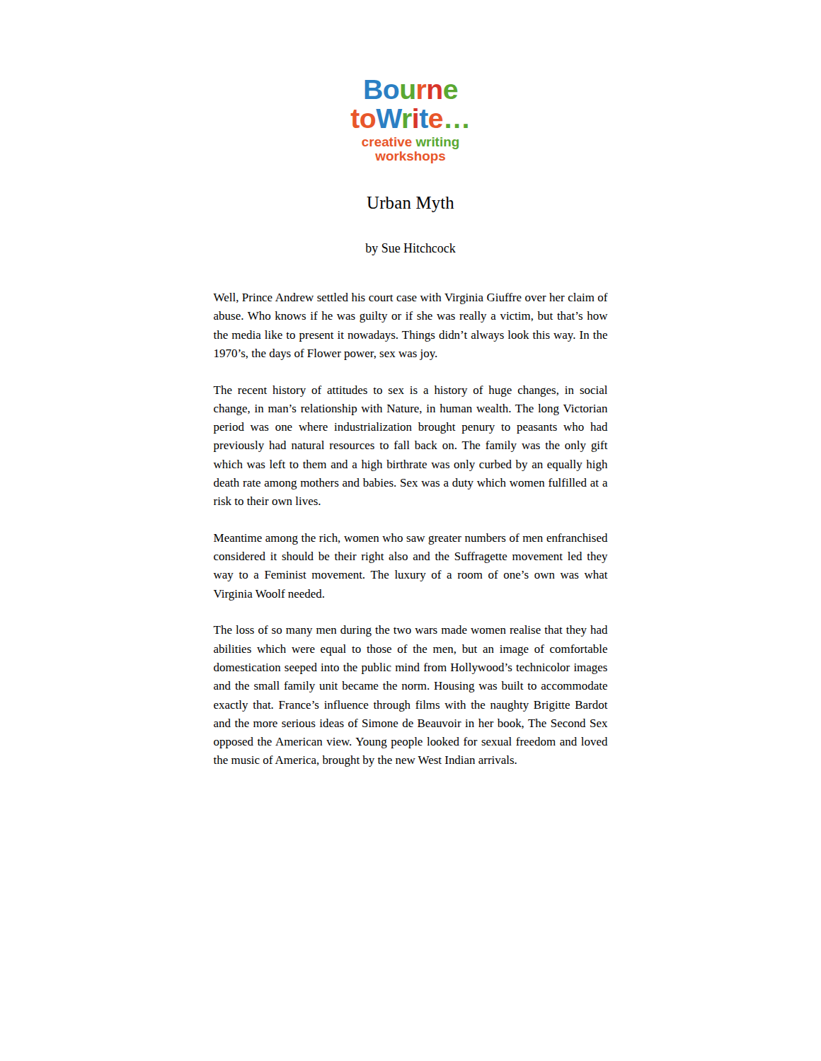Bo urne
to Write…
creative writing
workshops
Urban Myth
by Sue Hitchcock
Well, Prince Andrew settled his court case with Virginia Giuffre over her claim of abuse. Who knows if he was guilty or if she was really a victim, but that’s how the media like to present it nowadays. Things didn’t always look this way. In the 1970’s, the days of Flower power, sex was joy.
The recent history of attitudes to sex is a history of huge changes, in social change, in man’s relationship with Nature, in human wealth. The long Victorian period was one where industrialization brought penury to peasants who had previously had natural resources to fall back on. The family was the only gift which was left to them and a high birthrate was only curbed by an equally high death rate among mothers and babies. Sex was a duty which women fulfilled at a risk to their own lives.
Meantime among the rich, women who saw greater numbers of men enfranchised considered it should be their right also and the Suffragette movement led they way to a Feminist movement. The luxury of a room of one’s own was what Virginia Woolf needed.
The loss of so many men during the two wars made women realise that they had abilities which were equal to those of the men, but an image of comfortable domestication seeped into the public mind from Hollywood’s technicolor images and the small family unit became the norm. Housing was built to accommodate exactly that. France’s influence through films with the naughty Brigitte Bardot and the more serious ideas of Simone de Beauvoir in her book, The Second Sex opposed the American view. Young people looked for sexual freedom and loved the music of America, brought by the new West Indian arrivals.